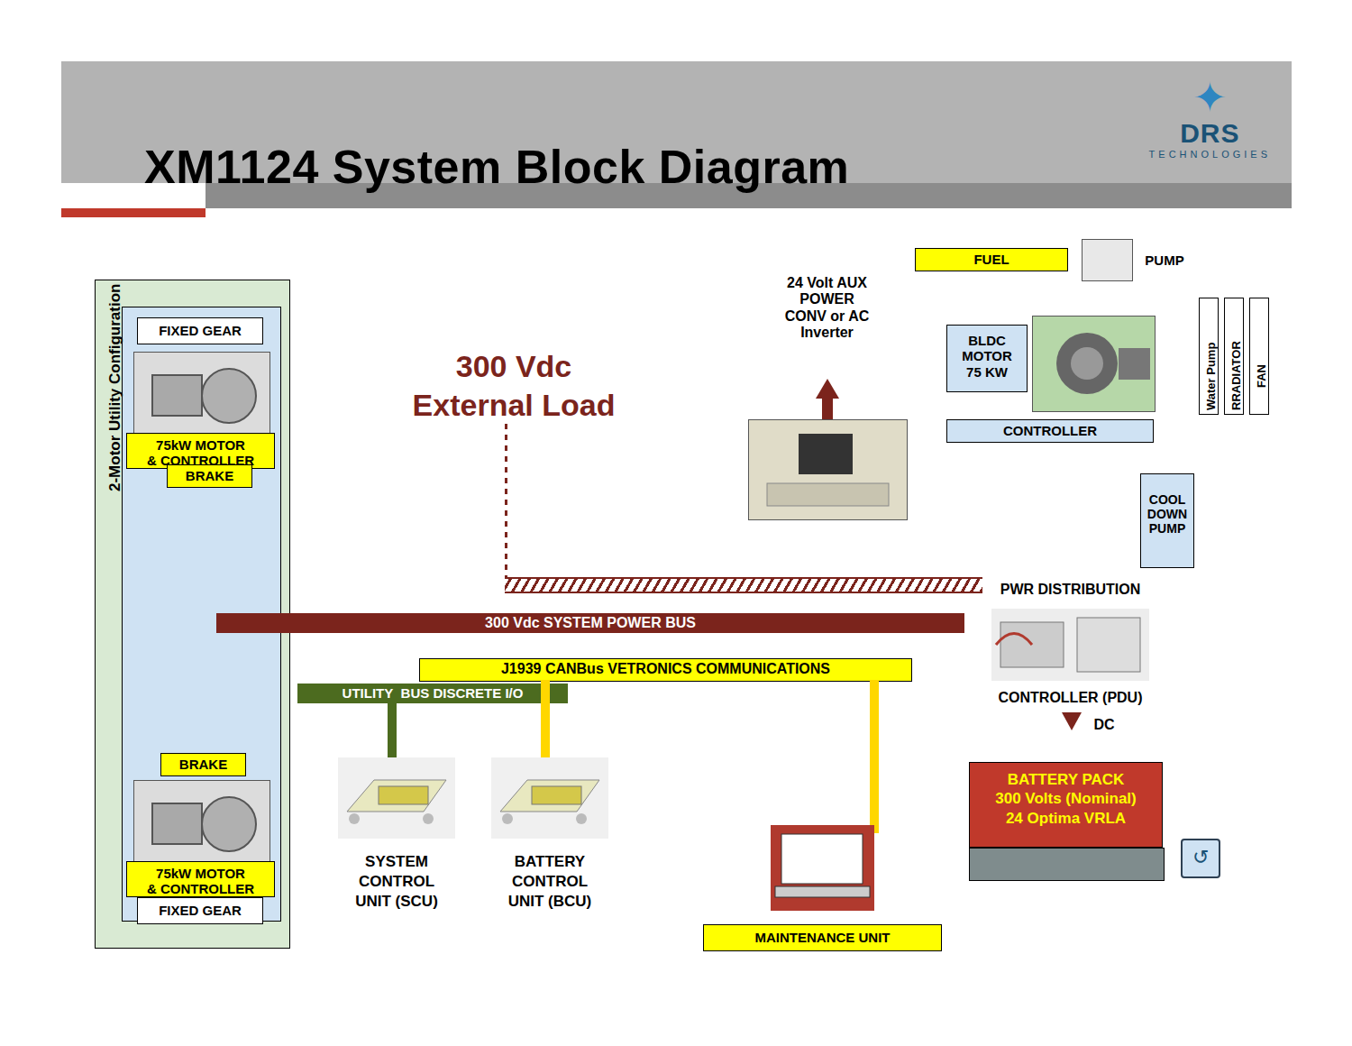XM1124 System Block Diagram
✦
DRS
TECHNOLOGIES
2-Motor Utility Configuration
FIXED GEAR
75kW MOTOR
& CONTROLLER
BRAKE
BRAKE
75kW MOTOR
& CONTROLLER
FIXED GEAR
300 Vdc
External Load
24 Volt AUX
POWER
CONV or AC
Inverter
FUEL
PUMP
BLDC
MOTOR
75 KW
CONTROLLER
Water Pump
RRADIATOR
FAN
COOL
DOWN
PUMP
PWR DISTRIBUTION
CONTROLLER (PDU)
DC
300 Vdc SYSTEM POWER BUS
J1939 CANBus VETRONICS COMMUNICATIONS
UTILITY BUS DISCRETE I/O
SYSTEM
CONTROL
UNIT (SCU)
BATTERY
CONTROL
UNIT (BCU)
MAINTENANCE UNIT
BATTERY PACK
300 Volts (Nominal)
24 Optima VRLA
↺